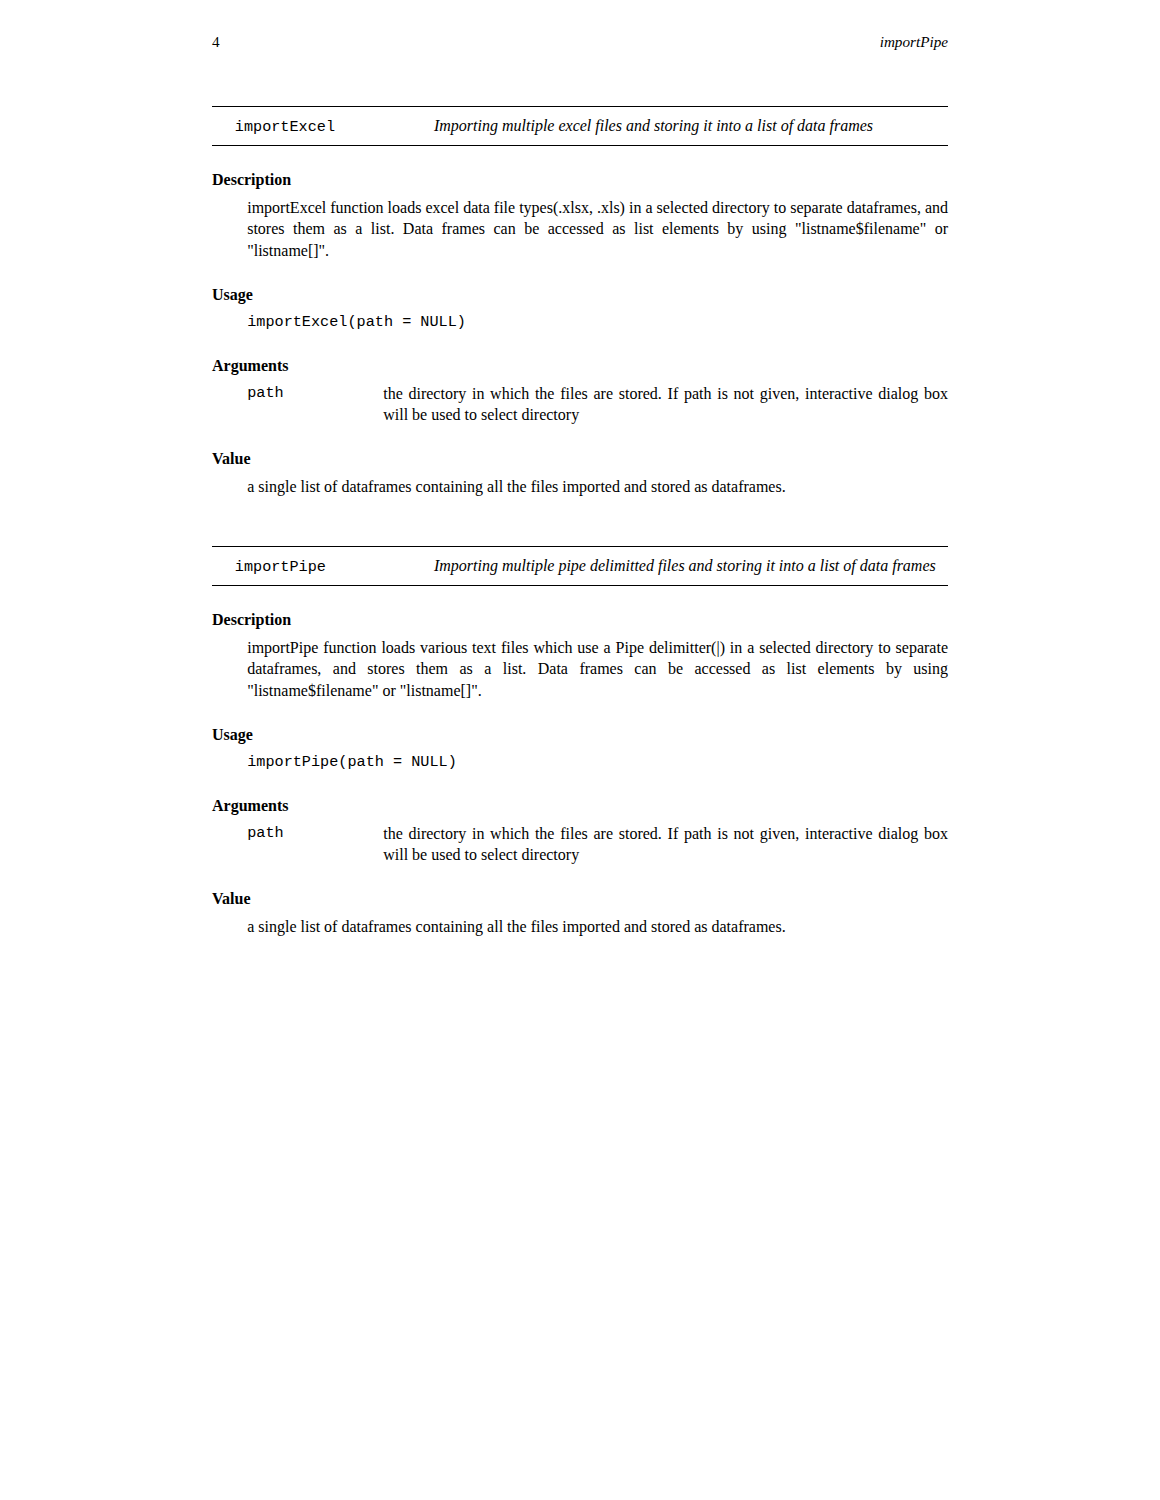4 importPipe
importExcel
Importing multiple excel files and storing it into a list of data frames
Description
importExcel function loads excel data file types(.xlsx, .xls) in a selected directory to separate dataframes, and stores them as a list. Data frames can be accessed as list elements by using "listname$filename" or "listname[]".
Usage
importExcel(path = NULL)
Arguments
path
the directory in which the files are stored. If path is not given, interactive dialog box will be used to select directory
Value
a single list of dataframes containing all the files imported and stored as dataframes.
importPipe
Importing multiple pipe delimitted files and storing it into a list of data frames
Description
importPipe function loads various text files which use a Pipe delimitter(|) in a selected directory to separate dataframes, and stores them as a list. Data frames can be accessed as list elements by using "listname$filename" or "listname[]".
Usage
importPipe(path = NULL)
Arguments
path
the directory in which the files are stored. If path is not given, interactive dialog box will be used to select directory
Value
a single list of dataframes containing all the files imported and stored as dataframes.